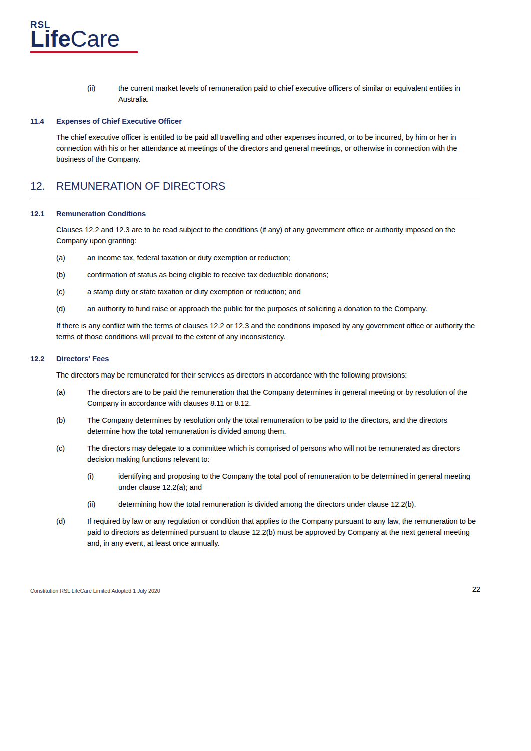RSL
Life Care
(ii)
the current market levels of remuneration paid to chief executive officers of similar or equivalent entities in Australia.
11.4 Expenses of Chief Executive Officer
The chief executive officer is entitled to be paid all travelling and other expenses incurred, or to be incurred, by him or her in connection with his or her attendance at meetings of the directors and general meetings, or otherwise in connection with the business of the Company.
12. REMUNERATION OF DIRECTORS
12.1 Remuneration Conditions
Clauses 12.2 and 12.3 are to be read subject to the conditions (if any) of any government office or authority imposed on the Company upon granting:
(a)
an income tax, federal taxation or duty exemption or reduction;
(b)
confirmation of status as being eligible to receive tax deductible donations;
(c)
a stamp duty or state taxation or duty exemption or reduction; and
(d)
an authority to fund raise or approach the public for the purposes of soliciting a donation to the Company.
If there is any conflict with the terms of clauses 12.2 or 12.3 and the conditions imposed by any government office or authority the terms of those conditions will prevail to the extent of any inconsistency.
12.2 Directors' Fees
The directors may be remunerated for their services as directors in accordance with the following provisions:
(a)
The directors are to be paid the remuneration that the Company determines in general meeting or by resolution of the Company in accordance with clauses 8.11 or 8.12.
(b)
The Company determines by resolution only the total remuneration to be paid to the directors, and the directors determine how the total remuneration is divided among them.
(c)
The directors may delegate to a committee which is comprised of persons who will not be remunerated as directors decision making functions relevant to:
(i)
identifying and proposing to the Company the total pool of remuneration to be determined in general meeting under clause 12.2(a); and
(ii)
determining how the total remuneration is divided among the directors under clause 12.2(b).
(d)
If required by law or any regulation or condition that applies to the Company pursuant to any law, the remuneration to be paid to directors as determined pursuant to clause 12.2(b) must be approved by Company at the next general meeting and, in any event, at least once annually.
Constitution RSL LifeCare Limited Adopted 1 July 2020
22